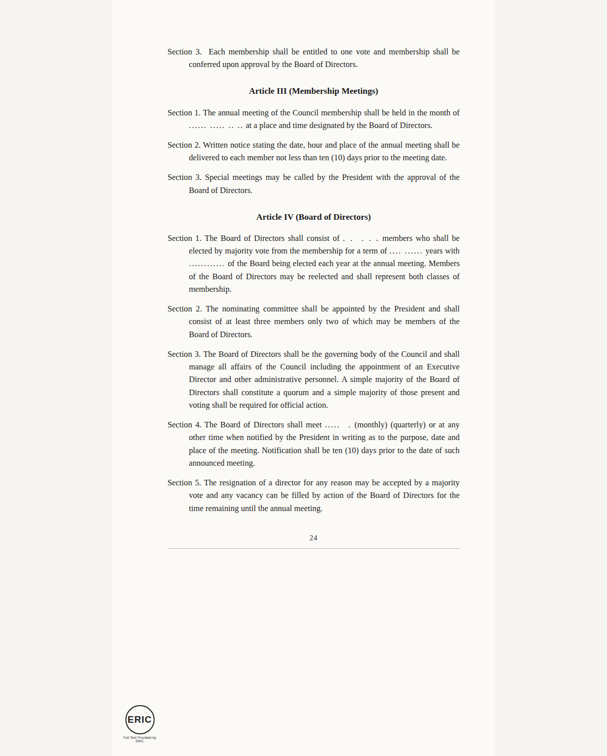Section 3. Each membership shall be entitled to one vote and membership shall be conferred upon approval by the Board of Directors.
Article III (Membership Meetings)
Section 1. The annual meeting of the Council membership shall be held in the month of ...... ..... .. .. at a place and time designated by the Board of Directors.
Section 2. Written notice stating the date, hour and place of the annual meeting shall be delivered to each member not less than ten (10) days prior to the meeting date.
Section 3. Special meetings may be called by the President with the approval of the Board of Directors.
Article IV (Board of Directors)
Section 1. The Board of Directors shall consist of . . . . . members who shall be elected by majority vote from the membership for a term of .... ...... years with ............ of the Board being elected each year at the annual meeting. Members of the Board of Directors may be reelected and shall represent both classes of membership.
Section 2. The nominating committee shall be appointed by the President and shall consist of at least three members only two of which may be members of the Board of Directors.
Section 3. The Board of Directors shall be the governing body of the Council and shall manage all affairs of the Council including the appointment of an Executive Director and other administrative personnel. A simple majority of the Board of Directors shall constitute a quorum and a simple majority of those present and voting shall be required for official action.
Section 4. The Board of Directors shall meet ..... . (monthly) (quarterly) or at any other time when notified by the President in writing as to the purpose, date and place of the meeting. Notification shall be ten (10) days prior to the date of such announced meeting.
Section 5. The resignation of a director for any reason may be accepted by a majority vote and any vacancy can be filled by action of the Board of Directors for the time remaining until the annual meeting.
24
ERIC
Full Text Provided by ERIC